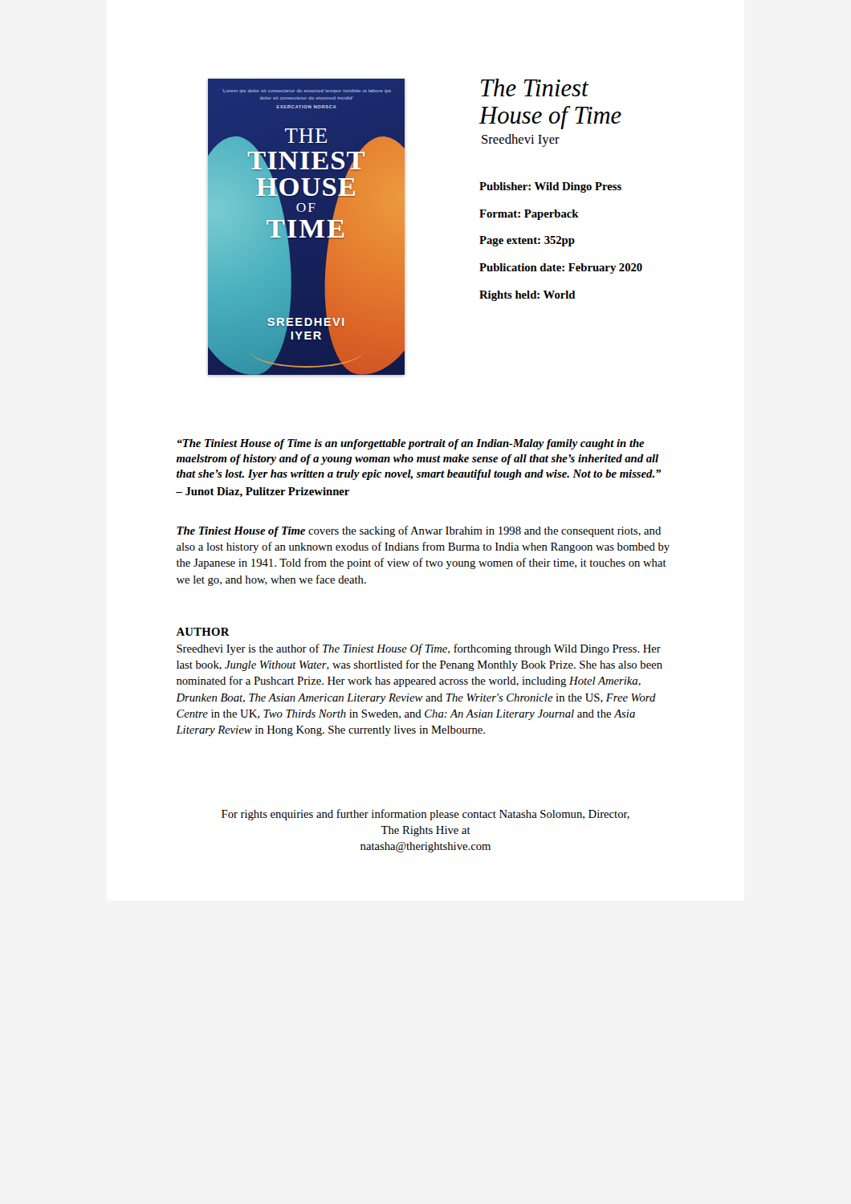‘Lorem ips dolor sit consectetur do eiusmod tempor incidide ut labore ips dolor sit consectetur do eiusmod incidid’ EXERCATION NORSCA
THE TINIEST HOUSE OF TIME
SREEDHEVI
IYER
The Tiniest
House of Time
Sreedhevi Iyer
Publisher:
Wild Dingo Press
Format:
Paperback
Page extent:
352pp
Publication date:
February 2020
Rights held:
World
“The Tiniest House of Time is an unforgettable portrait of an Indian-Malay family caught in the maelstrom of history and of a young woman who must make sense of all that she’s inherited and all that she’s lost. Iyer has written a truly epic novel, smart beautiful tough and wise. Not to be missed.” – Junot Diaz, Pulitzer Prizewinner
The Tiniest House of Time covers the sacking of Anwar Ibrahim in 1998 and the consequent riots, and also a lost history of an unknown exodus of Indians from Burma to India when Rangoon was bombed by the Japanese in 1941. Told from the point of view of two young women of their time, it touches on what we let go, and how, when we face death.
AUTHOR
Sreedhevi Iyer is the author of The Tiniest House Of Time, forthcoming through Wild Dingo Press. Her last book, Jungle Without Water, was shortlisted for the Penang Monthly Book Prize. She has also been nominated for a Pushcart Prize. Her work has appeared across the world, including Hotel Amerika, Drunken Boat, The Asian American Literary Review and The Writer's Chronicle in the US, Free Word Centre in the UK, Two Thirds North in Sweden, and Cha: An Asian Literary Journal and the Asia Literary Review in Hong Kong. She currently lives in Melbourne.
For rights enquiries and further information please contact Natasha Solomun, Director,
The Rights Hive at
natasha@therightshive.com